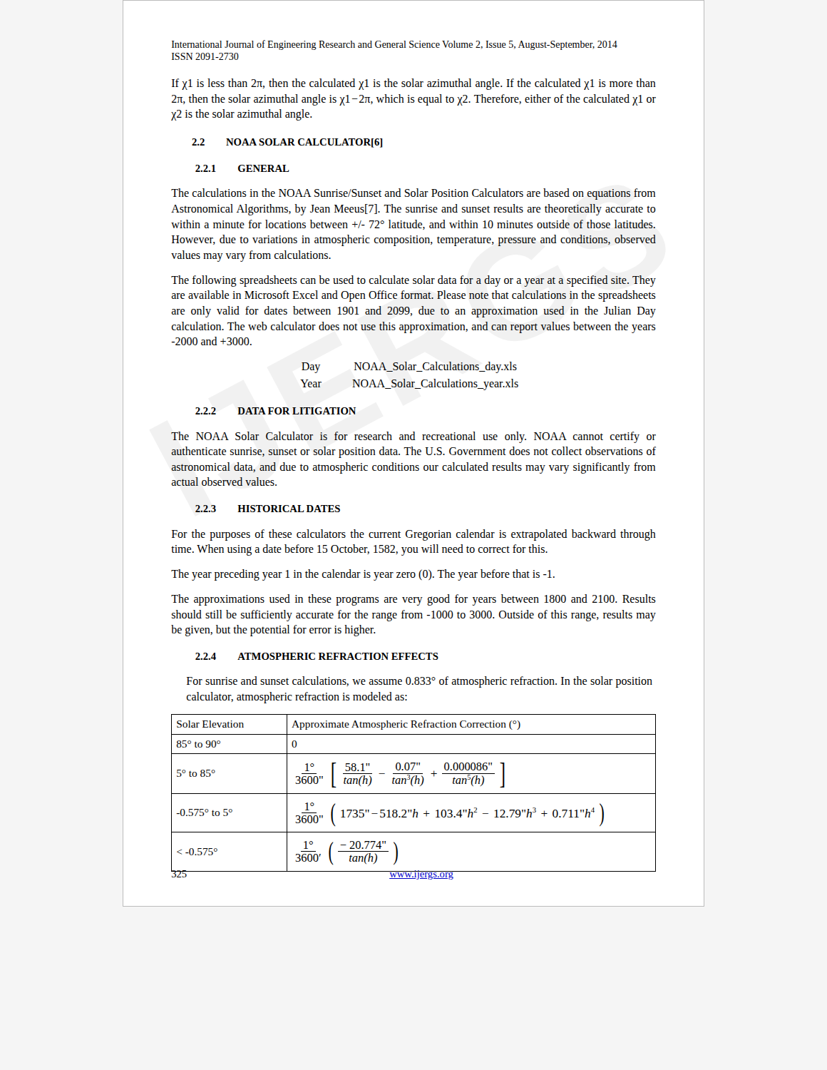International Journal of Engineering Research and General Science Volume 2, Issue 5, August-September, 2014
ISSN 2091-2730
If χ1 is less than 2π, then the calculated χ1 is the solar azimuthal angle. If the calculated χ1 is more than 2π, then the solar azimuthal angle is χ1 − 2π, which is equal to χ2. Therefore, either of the calculated χ1 or χ2 is the solar azimuthal angle.
2.2 NOAA SOLAR CALCULATOR[6]
2.2.1 GENERAL
The calculations in the NOAA Sunrise/Sunset and Solar Position Calculators are based on equations from Astronomical Algorithms, by Jean Meeus[7]. The sunrise and sunset results are theoretically accurate to within a minute for locations between +/- 72° latitude, and within 10 minutes outside of those latitudes. However, due to variations in atmospheric composition, temperature, pressure and conditions, observed values may vary from calculations.
The following spreadsheets can be used to calculate solar data for a day or a year at a specified site. They are available in Microsoft Excel and Open Office format. Please note that calculations in the spreadsheets are only valid for dates between 1901 and 2099, due to an approximation used in the Julian Day calculation. The web calculator does not use this approximation, and can report values between the years -2000 and +3000.
| Day | NOAA_Solar_Calculations_day.xls |
| Year | NOAA_Solar_Calculations_year.xls |
2.2.2 DATA FOR LITIGATION
The NOAA Solar Calculator is for research and recreational use only. NOAA cannot certify or authenticate sunrise, sunset or solar position data. The U.S. Government does not collect observations of astronomical data, and due to atmospheric conditions our calculated results may vary significantly from actual observed values.
2.2.3 HISTORICAL DATES
For the purposes of these calculators the current Gregorian calendar is extrapolated backward through time. When using a date before 15 October, 1582, you will need to correct for this.
The year preceding year 1 in the calendar is year zero (0). The year before that is -1.
The approximations used in these programs are very good for years between 1800 and 2100. Results should still be sufficiently accurate for the range from -1000 to 3000. Outside of this range, results may be given, but the potential for error is higher.
2.2.4 ATMOSPHERIC REFRACTION EFFECTS
For sunrise and sunset calculations, we assume 0.833° of atmospheric refraction. In the solar position calculator, atmospheric refraction is modeled as:
| Solar Elevation | Approximate Atmospheric Refraction Correction (°) |
| 85° to 90° | 0 |
| 5° to 85° | 1° 3600" [ 58.1" tan( h ) − 0.07" tan 3 ( h ) + 0.000086" tan 5 ( h ) ] |
| -0.575° to 5° | 1° 3600" ( 1735" − 518.2" h + 103.4" h 2 − 12.79" h 3 + 0.711" h 4 ) |
| < -0.575° | 1° 3600′ ( − 20.774" tan( h ) ) |
325
www.ijergs.org